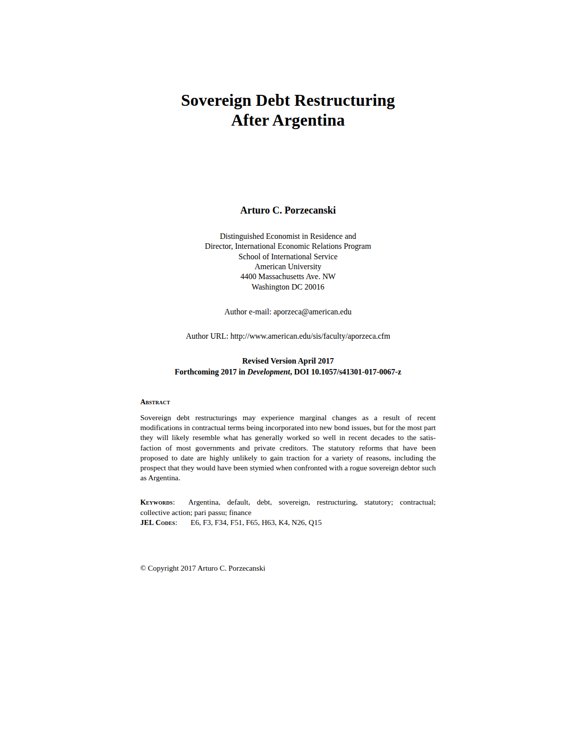Sovereign Debt Restructuring
After Argentina
Arturo C. Porzecanski
Distinguished Economist in Residence and
Director, International Economic Relations Program
School of International Service
American University
4400 Massachusetts Ave. NW
Washington DC 20016
Author e-mail: aporzeca@american.edu
Author URL: http://www.american.edu/sis/faculty/aporzeca.cfm
Revised Version April 2017
Forthcoming 2017 in Development, DOI 10.1057/s41301-017-0067-z
Abstract
Sovereign debt restructurings may experience marginal changes as a result of recent modifications in contractual terms being incorporated into new bond issues, but for the most part they will likely resemble what has generally worked so well in recent decades to the satis- faction of most governments and private creditors. The statutory reforms that have been proposed to date are highly unlikely to gain traction for a variety of reasons, including the prospect that they would have been stymied when confronted with a rogue sovereign debtor such as Argentina.
Keywords: Argentina, default, debt, sovereign, restructuring, statutory; contractual; collective action; pari passu; finance
JEL Codes: E6, F3, F34, F51, F65, H63, K4, N26, Q15
© Copyright 2017 Arturo C. Porzecanski